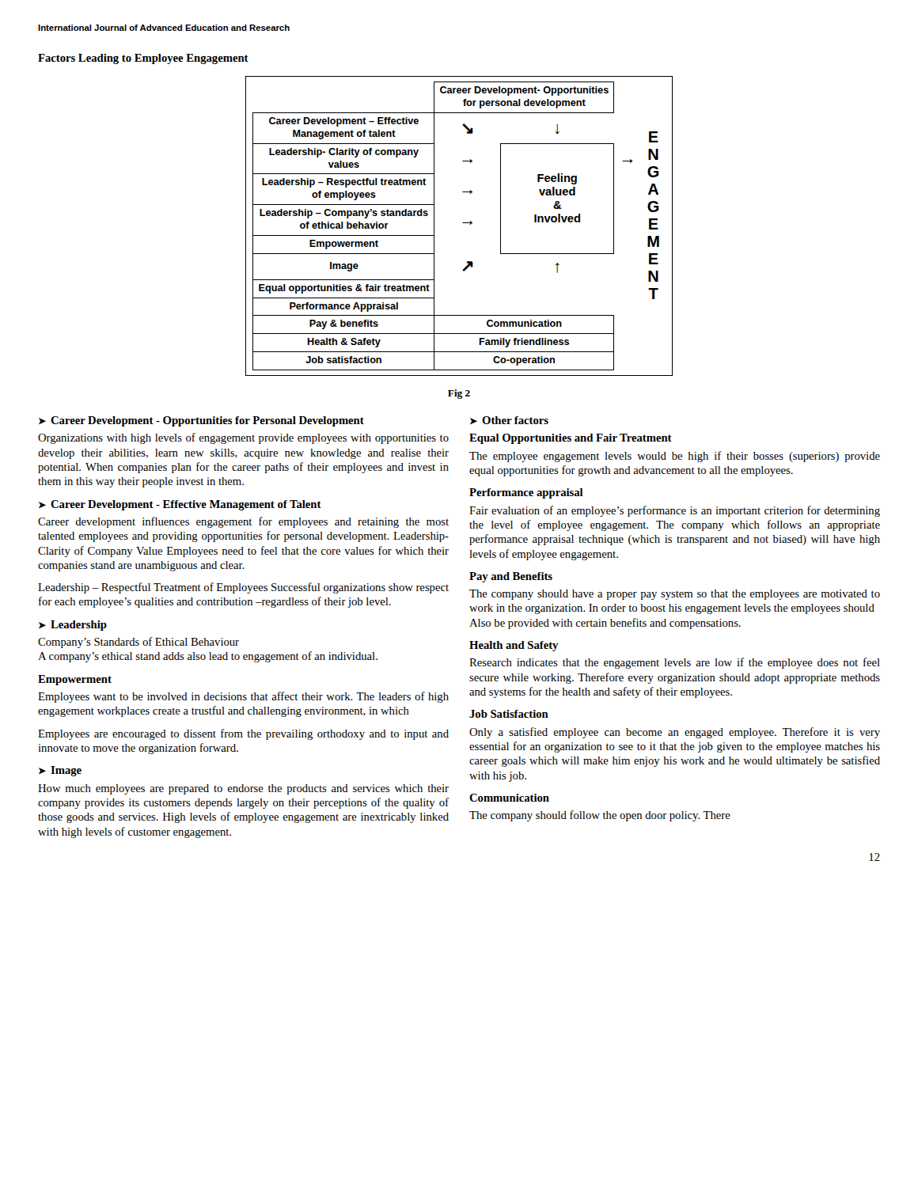International Journal of Advanced Education and Research
Factors Leading to Employee Engagement
| | Career Development- Opportunities for personal development | | ENGAGEMENT |
| Career Development – Effective Management of talent | ↘ | ↓ | |
| Leadership- Clarity of company values | → | Feeling valued & Involved | → |
| Leadership – Respectful treatment of employees | → | |
| Leadership – Company’s standards of ethical behavior | → | |
| Empowerment | | |
| Image | ↗ | ↑ | |
| Equal opportunities & fair treatment | | | |
| Performance Appraisal | | | |
| Pay & benefits | Communication | |
| Health & Safety | Family friendliness | |
| Job satisfaction | Co-operation | | |
Fig 2
Career Development - Opportunities for Personal Development
Organizations with high levels of engagement provide employees with opportunities to develop their abilities, learn new skills, acquire new knowledge and realise their potential. When companies plan for the career paths of their employees and invest in them in this way their people invest in them.
Career Development - Effective Management of Talent
Career development influences engagement for employees and retaining the most talented employees and providing opportunities for personal development. Leadership- Clarity of Company Value Employees need to feel that the core values for which their companies stand are unambiguous and clear.
Leadership – Respectful Treatment of Employees Successful organizations show respect for each employee’s qualities and contribution –regardless of their job level.
Leadership
Company’s Standards of Ethical Behaviour
A company’s ethical stand adds also lead to engagement of an individual.
Empowerment
Employees want to be involved in decisions that affect their work. The leaders of high engagement workplaces create a trustful and challenging environment, in which
Employees are encouraged to dissent from the prevailing orthodoxy and to input and innovate to move the organization forward.
Image
How much employees are prepared to endorse the products and services which their company provides its customers depends largely on their perceptions of the quality of those goods and services. High levels of employee engagement are inextricably linked with high levels of customer engagement.
Other factors
Equal Opportunities and Fair Treatment
The employee engagement levels would be high if their bosses (superiors) provide equal opportunities for growth and advancement to all the employees.
Performance appraisal
Fair evaluation of an employee’s performance is an important criterion for determining the level of employee engagement. The company which follows an appropriate performance appraisal technique (which is transparent and not biased) will have high levels of employee engagement.
Pay and Benefits
The company should have a proper pay system so that the employees are motivated to work in the organization. In order to boost his engagement levels the employees should
Also be provided with certain benefits and compensations.
Health and Safety
Research indicates that the engagement levels are low if the employee does not feel secure while working. Therefore every organization should adopt appropriate methods and systems for the health and safety of their employees.
Job Satisfaction
Only a satisfied employee can become an engaged employee. Therefore it is very essential for an organization to see to it that the job given to the employee matches his career goals which will make him enjoy his work and he would ultimately be satisfied with his job.
Communication
The company should follow the open door policy. There
12